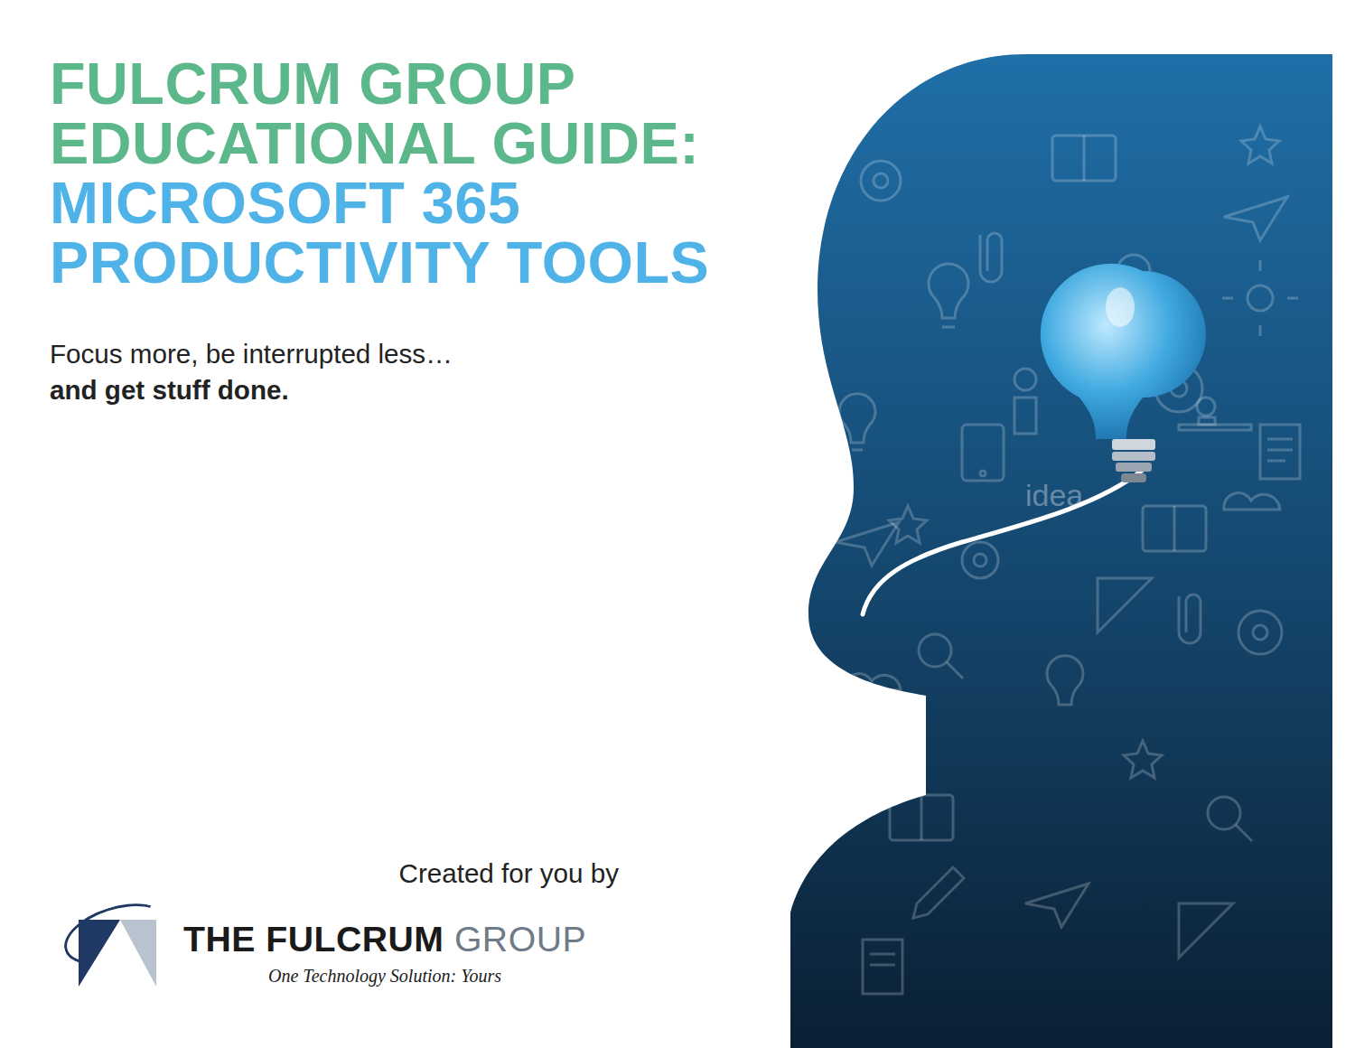idea
Fulcrum Group Educational Guide: Microsoft 365 Productivity Tools
Focus more, be interrupted less… and get stuff done.
Created for you by
THE FULCRUM GROUP
One Technology Solution: Yours